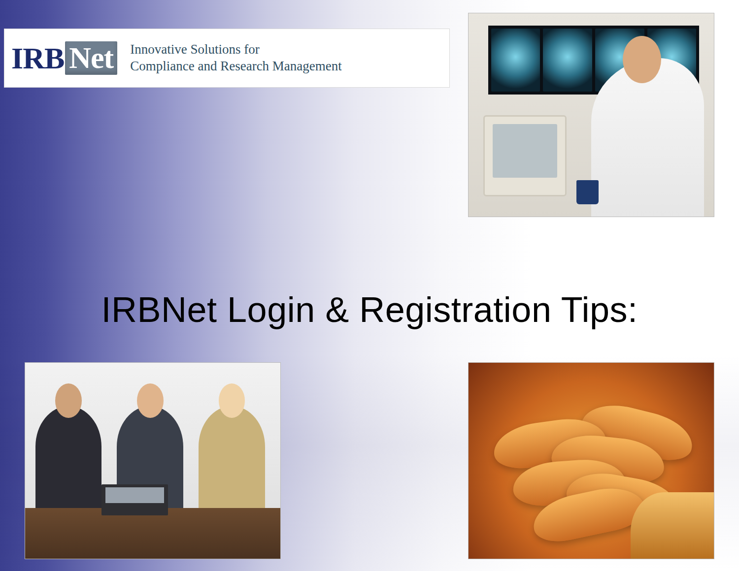IRB Net
Innovative Solutions for
Compliance and Research Management
IRBNet Login & Registration Tips: